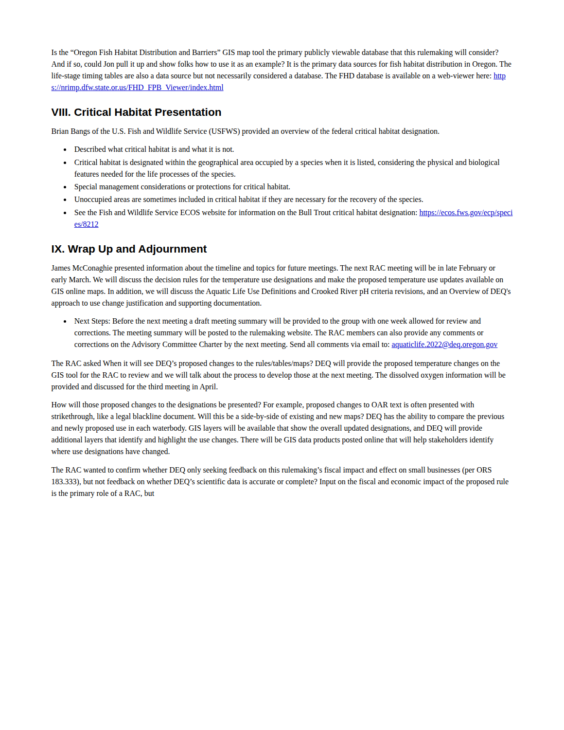Is the “Oregon Fish Habitat Distribution and Barriers” GIS map tool the primary publicly viewable database that this rulemaking will consider? And if so, could Jon pull it up and show folks how to use it as an example? It is the primary data sources for fish habitat distribution in Oregon. The life-stage timing tables are also a data source but not necessarily considered a database. The FHD database is available on a web-viewer here: https://nrimp.dfw.state.or.us/FHD_FPB_Viewer/index.html
VIII. Critical Habitat Presentation
Brian Bangs of the U.S. Fish and Wildlife Service (USFWS) provided an overview of the federal critical habitat designation.
Described what critical habitat is and what it is not.
Critical habitat is designated within the geographical area occupied by a species when it is listed, considering the physical and biological features needed for the life processes of the species.
Special management considerations or protections for critical habitat.
Unoccupied areas are sometimes included in critical habitat if they are necessary for the recovery of the species.
See the Fish and Wildlife Service ECOS website for information on the Bull Trout critical habitat designation: https://ecos.fws.gov/ecp/species/8212
IX. Wrap Up and Adjournment
James McConaghie presented information about the timeline and topics for future meetings. The next RAC meeting will be in late February or early March. We will discuss the decision rules for the temperature use designations and make the proposed temperature use updates available on GIS online maps. In addition, we will discuss the Aquatic Life Use Definitions and Crooked River pH criteria revisions, and an Overview of DEQ's approach to use change justification and supporting documentation.
Next Steps: Before the next meeting a draft meeting summary will be provided to the group with one week allowed for review and corrections. The meeting summary will be posted to the rulemaking website. The RAC members can also provide any comments or corrections on the Advisory Committee Charter by the next meeting. Send all comments via email to: aquaticlife.2022@deq.oregon.gov
The RAC asked When it will see DEQ’s proposed changes to the rules/tables/maps? DEQ will provide the proposed temperature changes on the GIS tool for the RAC to review and we will talk about the process to develop those at the next meeting. The dissolved oxygen information will be provided and discussed for the third meeting in April.
How will those proposed changes to the designations be presented? For example, proposed changes to OAR text is often presented with strikethrough, like a legal blackline document. Will this be a side-by-side of existing and new maps? DEQ has the ability to compare the previous and newly proposed use in each waterbody. GIS layers will be available that show the overall updated designations, and DEQ will provide additional layers that identify and highlight the use changes. There will be GIS data products posted online that will help stakeholders identify where use designations have changed.
The RAC wanted to confirm whether DEQ only seeking feedback on this rulemaking’s fiscal impact and effect on small businesses (per ORS 183.333), but not feedback on whether DEQ’s scientific data is accurate or complete? Input on the fiscal and economic impact of the proposed rule is the primary role of a RAC, but